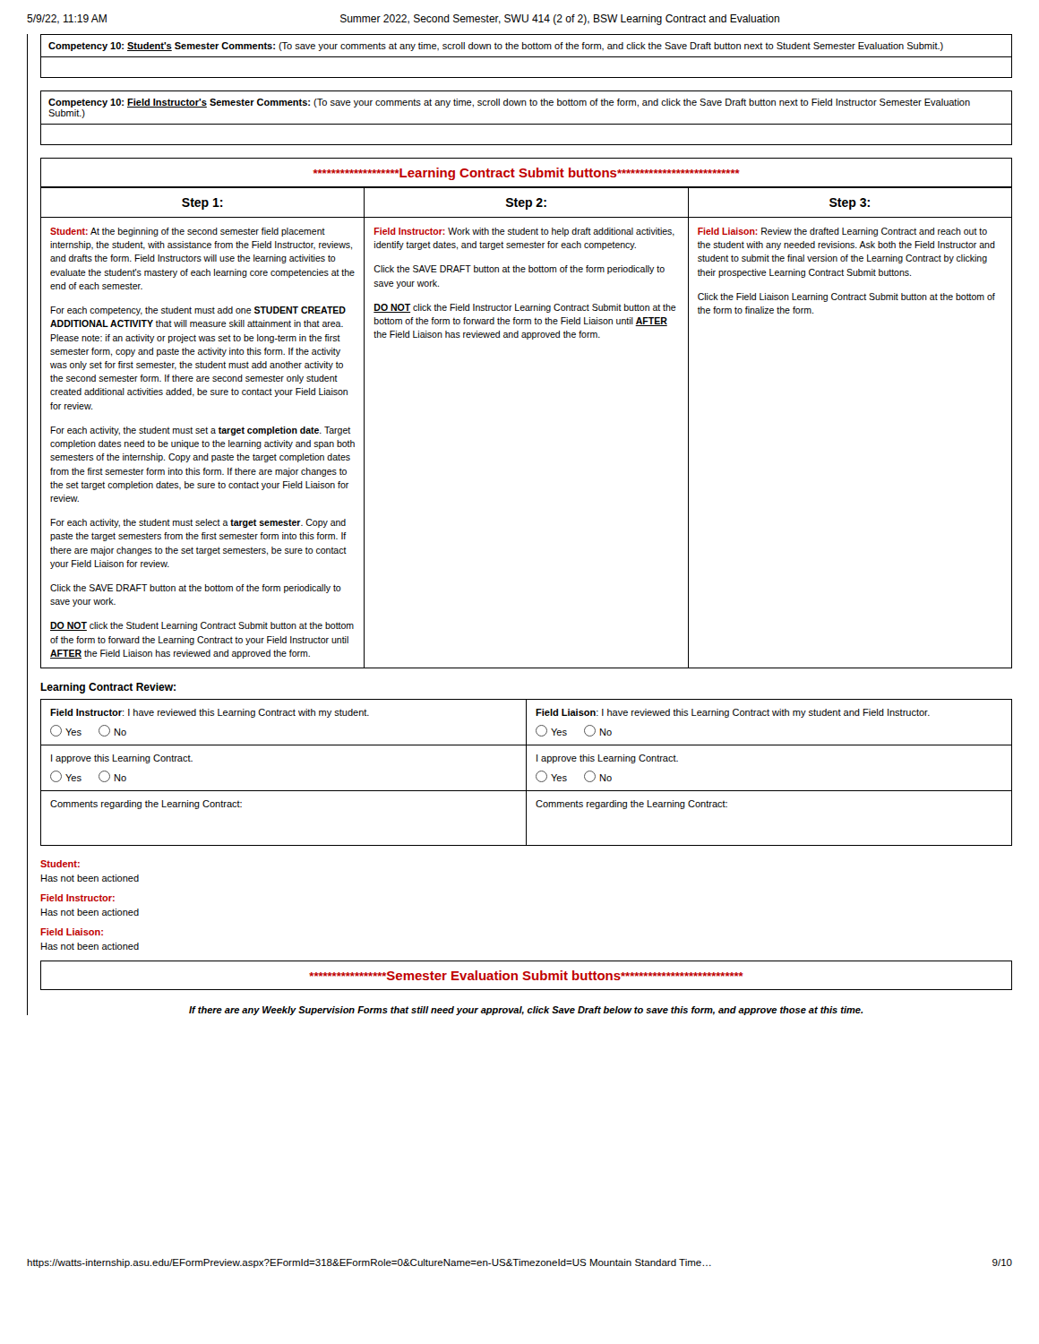5/9/22, 11:19 AM
Summer 2022, Second Semester, SWU 414 (2 of 2), BSW Learning Contract and Evaluation
Competency 10: Student's Semester Comments: (To save your comments at any time, scroll down to the bottom of the form, and click the Save Draft button next to Student Semester Evaluation Submit.)
Competency 10: Field Instructor's Semester Comments: (To save your comments at any time, scroll down to the bottom of the form, and click the Save Draft button next to Field Instructor Semester Evaluation Submit.)
*******************Learning Contract Submit buttons***************************
| Step 1: | Step 2: | Step 3: |
| --- | --- | --- |
| Student: At the beginning of the second semester field placement internship, the student, with assistance from the Field Instructor, reviews, and drafts the form. Field Instructors will use the learning activities to evaluate the student's mastery of each learning core competencies at the end of each semester. For each competency, the student must add one STUDENT CREATED ADDITIONAL ACTIVITY that will measure skill attainment in that area. Please note: if an activity or project was set to be long-term in the first semester form, copy and paste the activity into this form. If the activity was only set for first semester, the student must add another activity to the second semester form. If there are second semester only student created additional activities added, be sure to contact your Field Liaison for review. For each activity, the student must set a target completion date . Target completion dates need to be unique to the learning activity and span both semesters of the internship. Copy and paste the target completion dates from the first semester form into this form. If there are major changes to the set target completion dates, be sure to contact your Field Liaison for review. For each activity, the student must select a target semester . Copy and paste the target semesters from the first semester form into this form. If there are major changes to the set target semesters, be sure to contact your Field Liaison for review. Click the SAVE DRAFT button at the bottom of the form periodically to save your work. DO NOT click the Student Learning Contract Submit button at the bottom of the form to forward the Learning Contract to your Field Instructor until AFTER the Field Liaison has reviewed and approved the form. | Field Instructor: Work with the student to help draft additional activities, identify target dates, and target semester for each competency. Click the SAVE DRAFT button at the bottom of the form periodically to save your work. DO NOT click the Field Instructor Learning Contract Submit button at the bottom of the form to forward the form to the Field Liaison until AFTER the Field Liaison has reviewed and approved the form. | Field Liaison: Review the drafted Learning Contract and reach out to the student with any needed revisions. Ask both the Field Instructor and student to submit the final version of the Learning Contract by clicking their prospective Learning Contract Submit buttons. Click the Field Liaison Learning Contract Submit button at the bottom of the form to finalize the form. |
Learning Contract Review:
| Field Instructor : I have reviewed this Learning Contract with my student. Yes No | Field Liaison : I have reviewed this Learning Contract with my student and Field Instructor. Yes No |
| I approve this Learning Contract. Yes No | I approve this Learning Contract. Yes No |
| Comments regarding the Learning Contract: | Comments regarding the Learning Contract: |
Student:
Has not been actioned
Field Instructor:
Has not been actioned
Field Liaison:
Has not been actioned
*****************Semester Evaluation Submit buttons***************************
If there are any Weekly Supervision Forms that still need your approval, click Save Draft below to save this form, and approve those at this time.
https://watts-internship.asu.edu/EFormPreview.aspx?EFormId=318&EFormRole=0&CultureName=en-US&TimezoneId=US Mountain Standard Time…
9/10